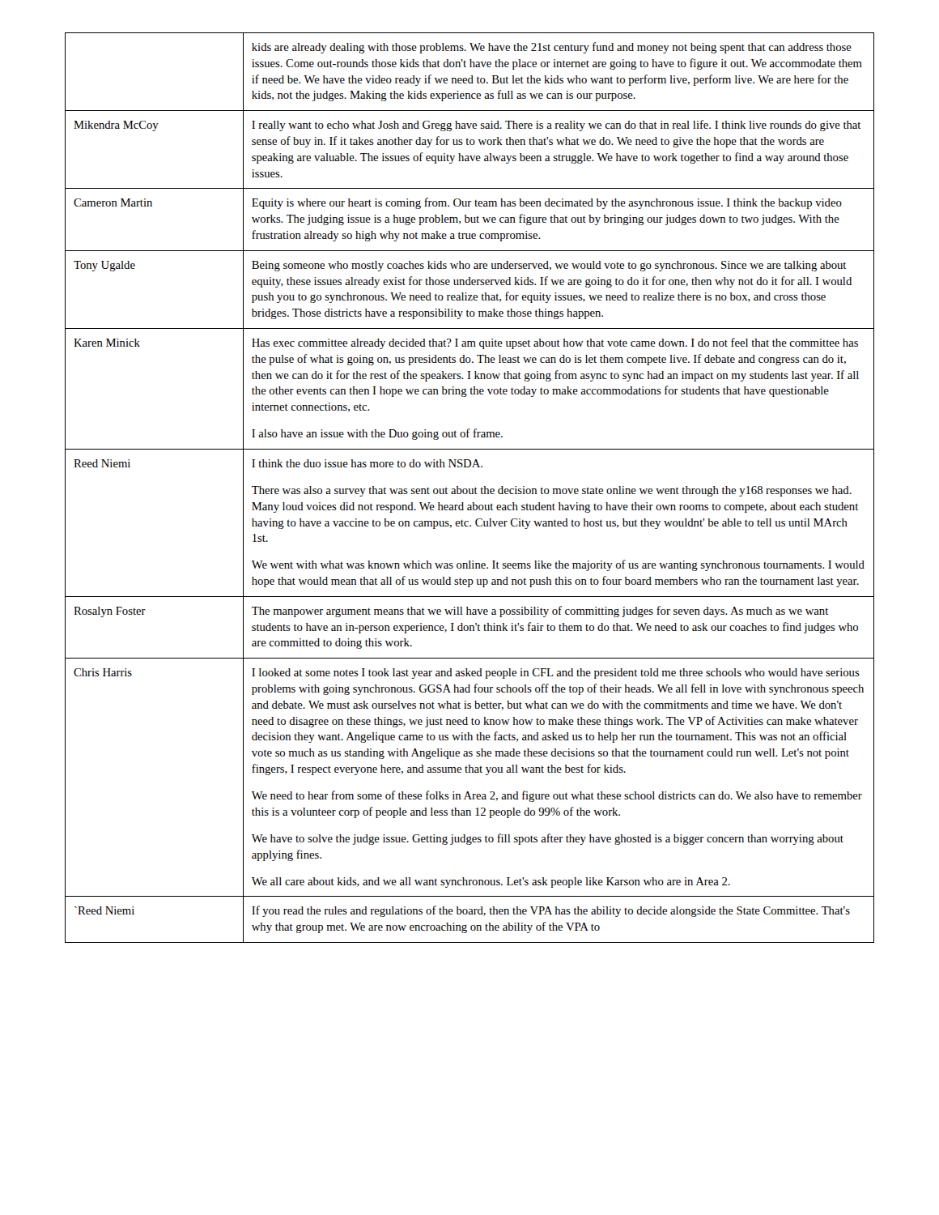| | kids are already dealing with those problems. We have the 21st century fund and money not being spent that can address those issues. Come out-rounds those kids that don't have the place or internet are going to have to figure it out. We accommodate them if need be. We have the video ready if we need to. But let the kids who want to perform live, perform live. We are here for the kids, not the judges. Making the kids experience as full as we can is our purpose. |
| Mikendra McCoy | I really want to echo what Josh and Gregg have said. There is a reality we can do that in real life. I think live rounds do give that sense of buy in. If it takes another day for us to work then that's what we do. We need to give the hope that the words are speaking are valuable. The issues of equity have always been a struggle. We have to work together to find a way around those issues. |
| Cameron Martin | Equity is where our heart is coming from. Our team has been decimated by the asynchronous issue. I think the backup video works. The judging issue is a huge problem, but we can figure that out by bringing our judges down to two judges. With the frustration already so high why not make a true compromise. |
| Tony Ugalde | Being someone who mostly coaches kids who are underserved, we would vote to go synchronous. Since we are talking about equity, these issues already exist for those underserved kids. If we are going to do it for one, then why not do it for all. I would push you to go synchronous. We need to realize that, for equity issues, we need to realize there is no box, and cross those bridges. Those districts have a responsibility to make those things happen. |
| Karen Minick | Has exec committee already decided that? I am quite upset about how that vote came down. I do not feel that the committee has the pulse of what is going on, us presidents do. The least we can do is let them compete live. If debate and congress can do it, then we can do it for the rest of the speakers. I know that going from async to sync had an impact on my students last year. If all the other events can then I hope we can bring the vote today to make accommodations for students that have questionable internet connections, etc. I also have an issue with the Duo going out of frame. |
| Reed Niemi | I think the duo issue has more to do with NSDA. There was also a survey that was sent out about the decision to move state online we went through the y168 responses we had. Many loud voices did not respond. We heard about each student having to have their own rooms to compete, about each student having to have a vaccine to be on campus, etc. Culver City wanted to host us, but they wouldnt' be able to tell us until MArch 1st. We went with what was known which was online. It seems like the majority of us are wanting synchronous tournaments. I would hope that would mean that all of us would step up and not push this on to four board members who ran the tournament last year. |
| Rosalyn Foster | The manpower argument means that we will have a possibility of committing judges for seven days. As much as we want students to have an in-person experience, I don't think it's fair to them to do that. We need to ask our coaches to find judges who are committed to doing this work. |
| Chris Harris | I looked at some notes I took last year and asked people in CFL and the president told me three schools who would have serious problems with going synchronous. GGSA had four schools off the top of their heads. We all fell in love with synchronous speech and debate. We must ask ourselves not what is better, but what can we do with the commitments and time we have. We don't need to disagree on these things, we just need to know how to make these things work. The VP of Activities can make whatever decision they want. Angelique came to us with the facts, and asked us to help her run the tournament. This was not an official vote so much as us standing with Angelique as she made these decisions so that the tournament could run well. Let's not point fingers, I respect everyone here, and assume that you all want the best for kids. We need to hear from some of these folks in Area 2, and figure out what these school districts can do. We also have to remember this is a volunteer corp of people and less than 12 people do 99% of the work. We have to solve the judge issue. Getting judges to fill spots after they have ghosted is a bigger concern than worrying about applying fines. We all care about kids, and we all want synchronous. Let's ask people like Karson who are in Area 2. |
| `Reed Niemi | If you read the rules and regulations of the board, then the VPA has the ability to decide alongside the State Committee. That's why that group met. We are now encroaching on the ability of the VPA to |